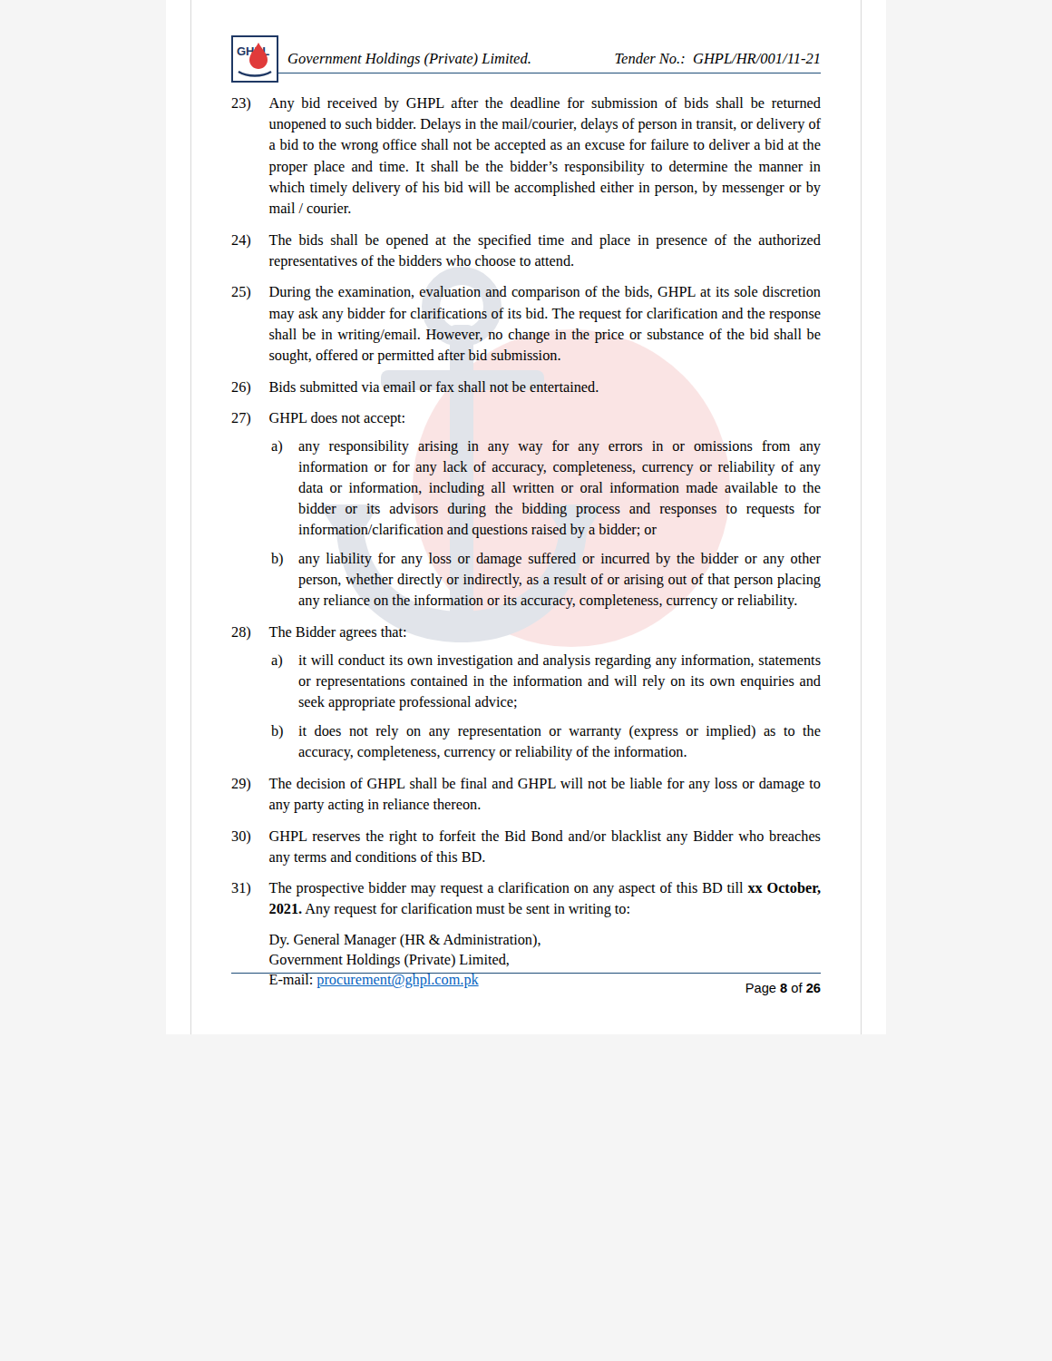GHPL
Government Holdings (Private) Limited.
Tender No.: GHPL/HR/001/11-21
23) Any bid received by GHPL after the deadline for submission of bids shall be returned unopened to such bidder. Delays in the mail/courier, delays of person in transit, or delivery of a bid to the wrong office shall not be accepted as an excuse for failure to deliver a bid at the proper place and time. It shall be the bidder’s responsibility to determine the manner in which timely delivery of his bid will be accomplished either in person, by messenger or by mail / courier.
24) The bids shall be opened at the specified time and place in presence of the authorized representatives of the bidders who choose to attend.
25) During the examination, evaluation and comparison of the bids, GHPL at its sole discretion may ask any bidder for clarifications of its bid. The request for clarification and the response shall be in writing/email. However, no change in the price or substance of the bid shall be sought, offered or permitted after bid submission.
26) Bids submitted via email or fax shall not be entertained.
27) GHPL does not accept:
a) any responsibility arising in any way for any errors in or omissions from any information or for any lack of accuracy, completeness, currency or reliability of any data or information, including all written or oral information made available to the bidder or its advisors during the bidding process and responses to requests for information/clarification and questions raised by a bidder; or
b) any liability for any loss or damage suffered or incurred by the bidder or any other person, whether directly or indirectly, as a result of or arising out of that person placing any reliance on the information or its accuracy, completeness, currency or reliability.
28) The Bidder agrees that:
a) it will conduct its own investigation and analysis regarding any information, statements or representations contained in the information and will rely on its own enquiries and seek appropriate professional advice;
b) it does not rely on any representation or warranty (express or implied) as to the accuracy, completeness, currency or reliability of the information.
29) The decision of GHPL shall be final and GHPL will not be liable for any loss or damage to any party acting in reliance thereon.
30) GHPL reserves the right to forfeit the Bid Bond and/or blacklist any Bidder who breaches any terms and conditions of this BD.
31) The prospective bidder may request a clarification on any aspect of this BD till xx October, 2021. Any request for clarification must be sent in writing to:
Dy. General Manager (HR & Administration),
Government Holdings (Private) Limited,
E-mail: procurement@ghpl.com.pk
Page 8 of 26